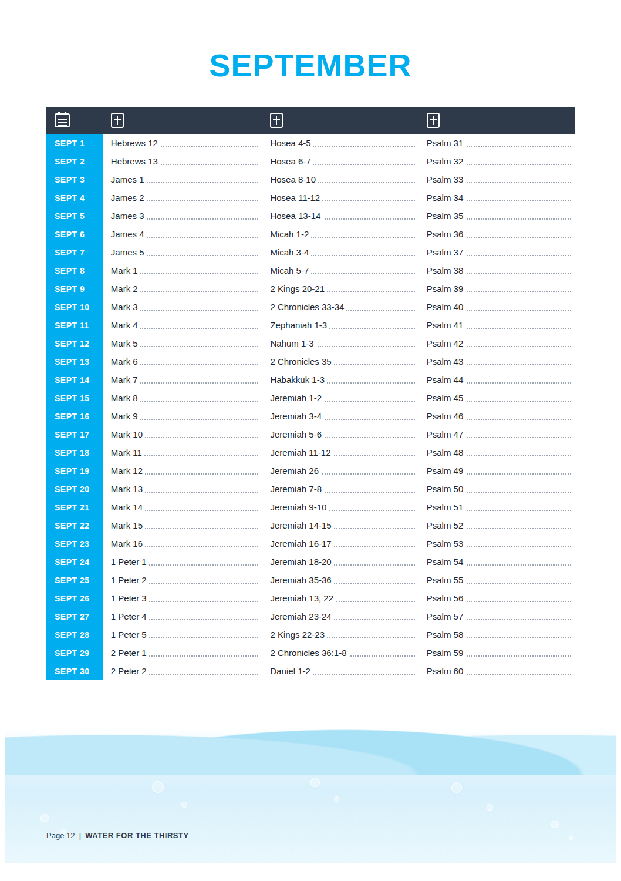SEPTEMBER
| SEPT 1 | Hebrews 12 | Hosea 4-5 | Psalm 31 |
| SEPT 2 | Hebrews 13 | Hosea 6-7 | Psalm 32 |
| SEPT 3 | James 1 | Hosea 8-10 | Psalm 33 |
| SEPT 4 | James 2 | Hosea 11-12 | Psalm 34 |
| SEPT 5 | James 3 | Hosea 13-14 | Psalm 35 |
| SEPT 6 | James 4 | Micah 1-2 | Psalm 36 |
| SEPT 7 | James 5 | Micah 3-4 | Psalm 37 |
| SEPT 8 | Mark 1 | Micah 5-7 | Psalm 38 |
| SEPT 9 | Mark 2 | 2 Kings 20-21 | Psalm 39 |
| SEPT 10 | Mark 3 | 2 Chronicles 33-34 | Psalm 40 |
| SEPT 11 | Mark 4 | Zephaniah 1-3 | Psalm 41 |
| SEPT 12 | Mark 5 | Nahum 1-3 | Psalm 42 |
| SEPT 13 | Mark 6 | 2 Chronicles 35 | Psalm 43 |
| SEPT 14 | Mark 7 | Habakkuk 1-3 | Psalm 44 |
| SEPT 15 | Mark 8 | Jeremiah 1-2 | Psalm 45 |
| SEPT 16 | Mark 9 | Jeremiah 3-4 | Psalm 46 |
| SEPT 17 | Mark 10 | Jeremiah 5-6 | Psalm 47 |
| SEPT 18 | Mark 11 | Jeremiah 11-12 | Psalm 48 |
| SEPT 19 | Mark 12 | Jeremiah 26 | Psalm 49 |
| SEPT 20 | Mark 13 | Jeremiah 7-8 | Psalm 50 |
| SEPT 21 | Mark 14 | Jeremiah 9-10 | Psalm 51 |
| SEPT 22 | Mark 15 | Jeremiah 14-15 | Psalm 52 |
| SEPT 23 | Mark 16 | Jeremiah 16-17 | Psalm 53 |
| SEPT 24 | 1 Peter 1 | Jeremiah 18-20 | Psalm 54 |
| SEPT 25 | 1 Peter 2 | Jeremiah 35-36 | Psalm 55 |
| SEPT 26 | 1 Peter 3 | Jeremiah 13, 22 | Psalm 56 |
| SEPT 27 | 1 Peter 4 | Jeremiah 23-24 | Psalm 57 |
| SEPT 28 | 1 Peter 5 | 2 Kings 22-23 | Psalm 58 |
| SEPT 29 | 2 Peter 1 | 2 Chronicles 36:1-8 | Psalm 59 |
| SEPT 30 | 2 Peter 2 | Daniel 1-2 | Psalm 60 |
Page 12 | WATER FOR THE THIRSTY